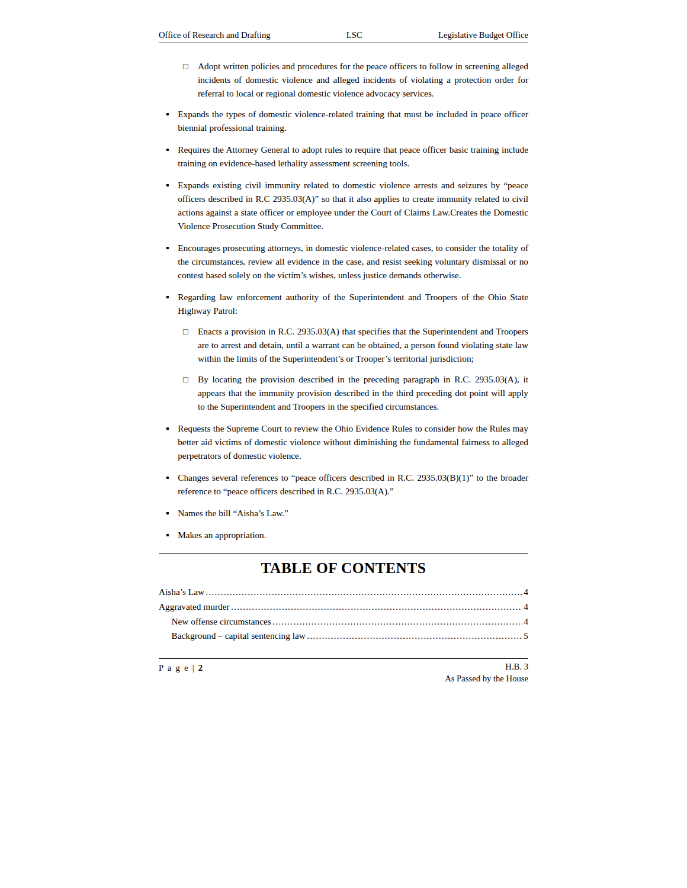Office of Research and Drafting
LSC
Legislative Budget Office
Adopt written policies and procedures for the peace officers to follow in screening alleged incidents of domestic violence and alleged incidents of violating a protection order for referral to local or regional domestic violence advocacy services.
Expands the types of domestic violence-related training that must be included in peace officer biennial professional training.
Requires the Attorney General to adopt rules to require that peace officer basic training include training on evidence-based lethality assessment screening tools.
Expands existing civil immunity related to domestic violence arrests and seizures by “peace officers described in R.C 2935.03(A)” so that it also applies to create immunity related to civil actions against a state officer or employee under the Court of Claims Law.Creates the Domestic Violence Prosecution Study Committee.
Encourages prosecuting attorneys, in domestic violence-related cases, to consider the totality of the circumstances, review all evidence in the case, and resist seeking voluntary dismissal or no contest based solely on the victim’s wishes, unless justice demands otherwise.
Regarding law enforcement authority of the Superintendent and Troopers of the Ohio State Highway Patrol:
Enacts a provision in R.C. 2935.03(A) that specifies that the Superintendent and Troopers are to arrest and detain, until a warrant can be obtained, a person found violating state law within the limits of the Superintendent’s or Trooper’s territorial jurisdiction;
By locating the provision described in the preceding paragraph in R.C. 2935.03(A), it appears that the immunity provision described in the third preceding dot point will apply to the Superintendent and Troopers in the specified circumstances.
Requests the Supreme Court to review the Ohio Evidence Rules to consider how the Rules may better aid victims of domestic violence without diminishing the fundamental fairness to alleged perpetrators of domestic violence.
Changes several references to “peace officers described in R.C. 2935.03(B)(1)” to the broader reference to “peace officers described in R.C. 2935.03(A).”
Names the bill “Aisha’s Law.”
Makes an appropriation.
TABLE OF CONTENTS
Aisha’s Law ................................................................................................................................... 4
Aggravated murder ............................................................................................................................. 4
New offense circumstances ....................................................................................................... 4
Background – capital sentencing law ......................................................................................... 5
P a g e | 2
H.B. 3
As Passed by the House